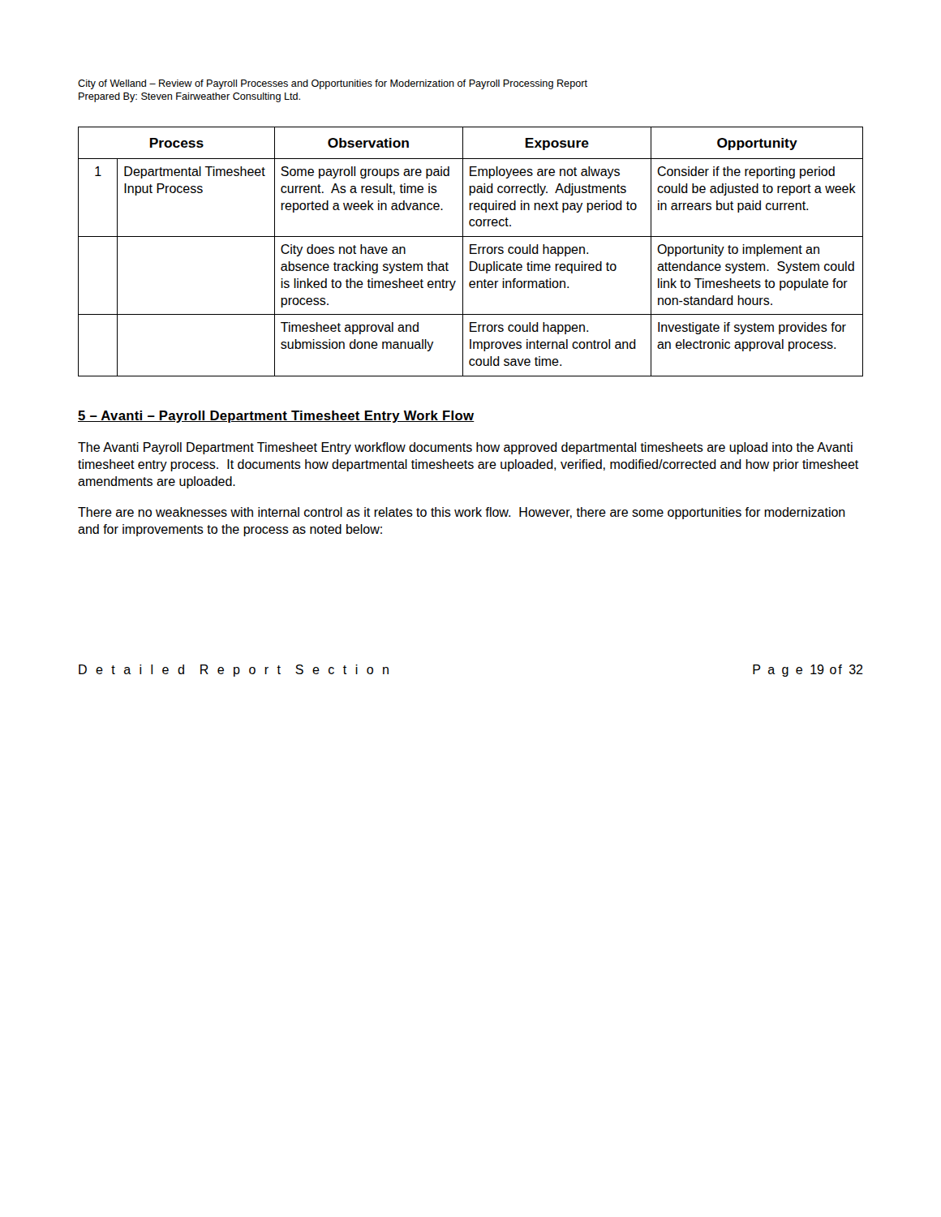City of Welland – Review of Payroll Processes and Opportunities for Modernization of Payroll Processing Report
Prepared By: Steven Fairweather Consulting Ltd.
| Process | Observation | Exposure | Opportunity |
| --- | --- | --- | --- |
| 1 | Departmental Timesheet Input Process | Some payroll groups are paid current. As a result, time is reported a week in advance. | Employees are not always paid correctly. Adjustments required in next pay period to correct. | Consider if the reporting period could be adjusted to report a week in arrears but paid current. |
| | | City does not have an absence tracking system that is linked to the timesheet entry process. | Errors could happen. Duplicate time required to enter information. | Opportunity to implement an attendance system. System could link to Timesheets to populate for non-standard hours. |
| | | Timesheet approval and submission done manually | Errors could happen. Improves internal control and could save time. | Investigate if system provides for an electronic approval process. |
5 – Avanti – Payroll Department Timesheet Entry Work Flow
The Avanti Payroll Department Timesheet Entry workflow documents how approved departmental timesheets are upload into the Avanti timesheet entry process. It documents how departmental timesheets are uploaded, verified, modified/corrected and how prior timesheet amendments are uploaded.
There are no weaknesses with internal control as it relates to this work flow. However, there are some opportunities for modernization and for improvements to the process as noted below:
D e t a i l e d R e p o r t S e c t i o n
P a g e 19 of 32